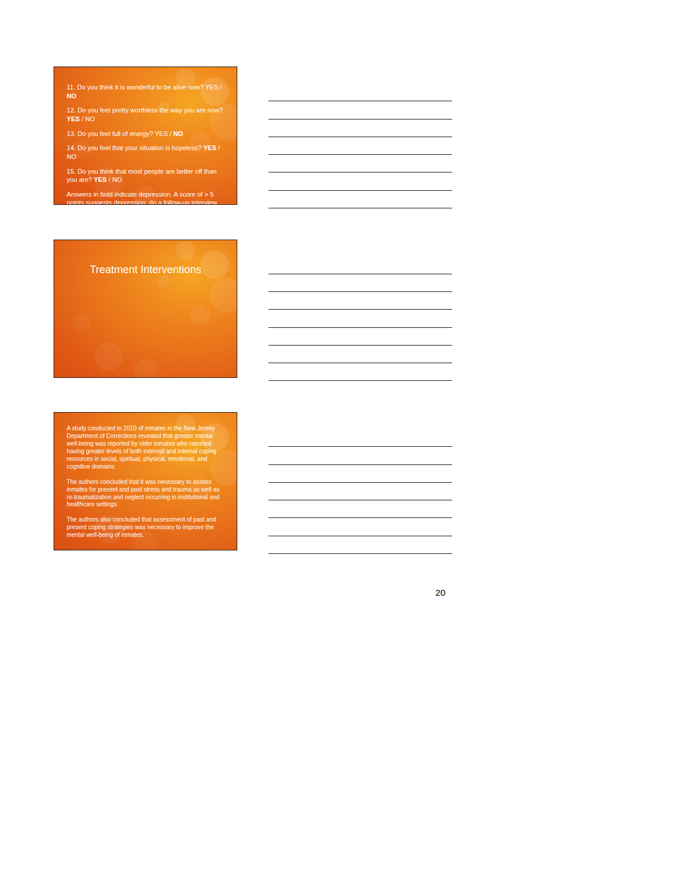11. Do you think it is wonderful to be alive now? YES / NO
12. Do you feel pretty worthless the way you are now? YES / NO
13. Do you feel full of energy? YES / NO
14. Do you feel that your situation is hopeless? YES / NO
15. Do you think that most people are better off than you are? YES / NO
Answers in bold indicate depression. A score of > 5 points suggests depression; do a follow-up interview. Scores of > 10 are nearly always due to depression.
Treatment Interventions
A study conducted in 2010 of inmates in the New Jersey Department of Corrections revealed that greater mental well-being was reported by older inmates who reported having greater levels of both external and internal coping resources in social, spiritual, physical, emotional, and cognitive domains.
The authors concluded that it was necessary to assess inmates for present and past stress and trauma as well as re-traumatization and neglect occurring in institutional and healthcare settings.
The authors also concluded that assessment of past and present coping strategies was necessary to improve the mental well-being of inmates.
20